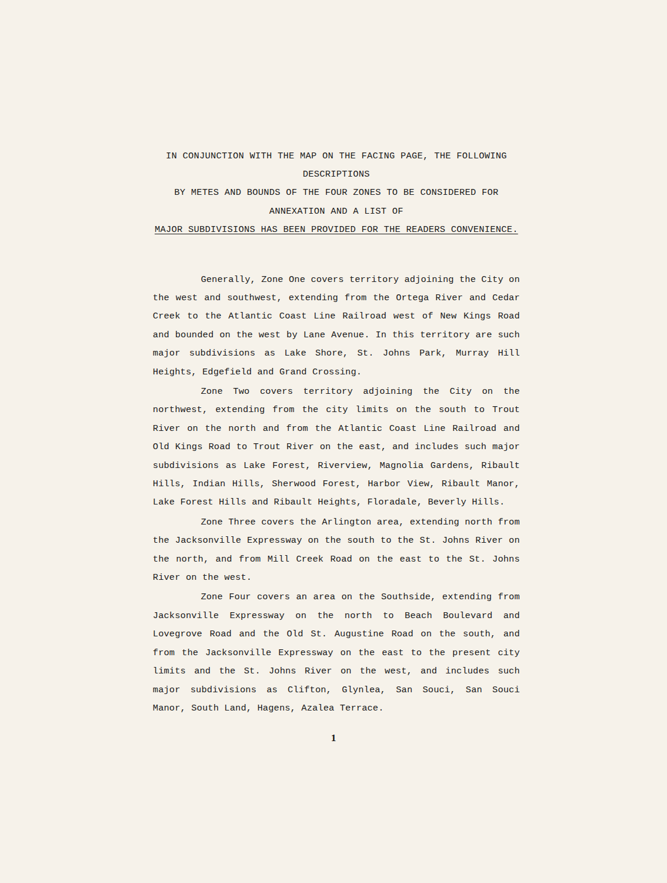IN CONJUNCTION WITH THE MAP ON THE FACING PAGE, THE FOLLOWING DESCRIPTIONS
BY METES AND BOUNDS OF THE FOUR ZONES TO BE CONSIDERED FOR ANNEXATION AND A LIST OF
MAJOR SUBDIVISIONS HAS BEEN PROVIDED FOR THE READERS CONVENIENCE.
Generally, Zone One covers territory adjoining the City on the west and southwest, extending from the Ortega River and Cedar Creek to the Atlantic Coast Line Railroad west of New Kings Road and bounded on the west by Lane Avenue. In this territory are such major subdivisions as Lake Shore, St. Johns Park, Murray Hill Heights, Edgefield and Grand Crossing.
Zone Two covers territory adjoining the City on the northwest, extending from the city limits on the south to Trout River on the north and from the Atlantic Coast Line Railroad and Old Kings Road to Trout River on the east, and includes such major subdivisions as Lake Forest, Riverview, Magnolia Gardens, Ribault Hills, Indian Hills, Sherwood Forest, Harbor View, Ribault Manor, Lake Forest Hills and Ribault Heights, Floradale, Beverly Hills.
Zone Three covers the Arlington area, extending north from the Jacksonville Expressway on the south to the St. Johns River on the north, and from Mill Creek Road on the east to the St. Johns River on the west.
Zone Four covers an area on the Southside, extending from Jacksonville Expressway on the north to Beach Boulevard and Lovegrove Road and the Old St. Augustine Road on the south, and from the Jacksonville Expressway on the east to the present city limits and the St. Johns River on the west, and includes such major subdivisions as Clifton, Glynlea, San Souci, San Souci Manor, South Land, Hagens, Azalea Terrace.
1